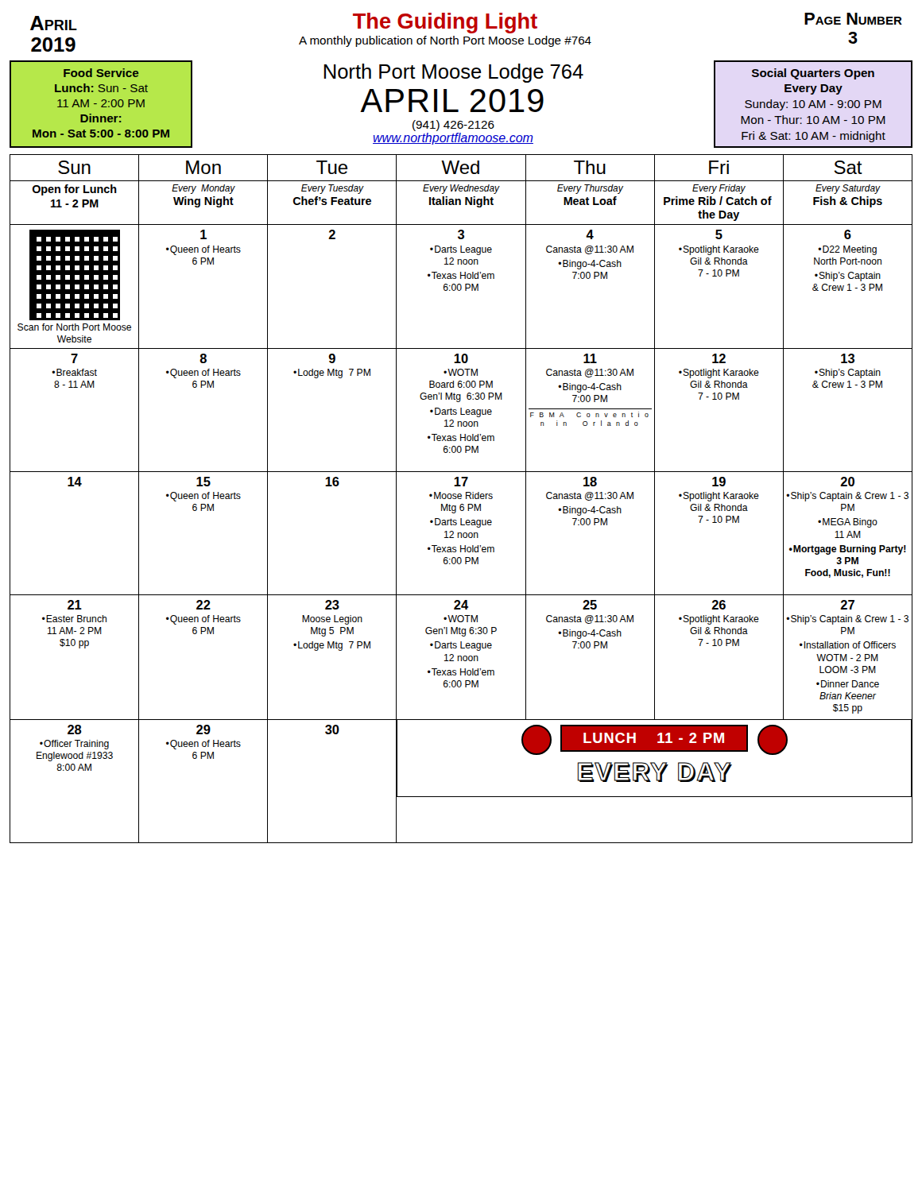April
2019
The Guiding Light
A monthly publication of North Port Moose Lodge #764
Page Number
3
Food Service
Lunch: Sun - Sat
11 AM - 2:00 PM
Dinner:
Mon - Sat 5:00 - 8:00 PM
North Port Moose Lodge 764
APRIL 2019
(941) 426-2126
www.northportflamoose.com
Social Quarters Open
Every Day
Sunday: 10 AM - 9:00 PM
Mon - Thur: 10 AM - 10 PM
Fri & Sat: 10 AM - midnight
| Sun | Mon | Tue | Wed | Thu | Fri | Sat |
| --- | --- | --- | --- | --- | --- | --- |
| Open for Lunch 11 - 2 PM | Every Monday Wing Night | Every Tuesday Chef’s Feature | Every Wednesday Italian Night | Every Thursday Meat Loaf | Every Friday Prime Rib / Catch of the Day | Every Saturday Fish & Chips |
| Scan for North Port Moose Website | 1 Queen of Hearts 6 PM | 2 | 3 Darts League 12 noon Texas Hold’em 6:00 PM | 4 Canasta @11:30 AM Bingo-4-Cash 7:00 PM | 5 Spotlight Karaoke Gil & Rhonda 7 - 10 PM | 6 D22 Meeting North Port-noon Ship’s Captain & Crew 1 - 3 PM |
| 7 Breakfast 8 - 11 AM | 8 Queen of Hearts 6 PM | 9 Lodge Mtg 7 PM | 10 WOTM Board 6:00 PM Gen’l Mtg 6:30 PM Darts League 12 noon Texas Hold’em 6:00 PM | 11 Canasta @11:30 AM Bingo-4-Cash 7:00 PM F B M A C o n v e n t i o n i n O r l a n d o | 12 Spotlight Karaoke Gil & Rhonda 7 - 10 PM | 13 Ship’s Captain & Crew 1 - 3 PM |
| 14 | 15 Queen of Hearts 6 PM | 16 | 17 Moose Riders Mtg 6 PM Darts League 12 noon Texas Hold’em 6:00 PM | 18 Canasta @11:30 AM Bingo-4-Cash 7:00 PM | 19 Spotlight Karaoke Gil & Rhonda 7 - 10 PM | 20 Ship’s Captain & Crew 1 - 3 PM MEGA Bingo 11 AM Mortgage Burning Party! 3 PM Food, Music, Fun!! |
| 21 Easter Brunch 11 AM- 2 PM $10 pp | 22 Queen of Hearts 6 PM | 23 Moose Legion Mtg 5 PM Lodge Mtg 7 PM | 24 WOTM Gen’l Mtg 6:30 P Darts League 12 noon Texas Hold’em 6:00 PM | 25 Canasta @11:30 AM Bingo-4-Cash 7:00 PM | 26 Spotlight Karaoke Gil & Rhonda 7 - 10 PM | 27 Ship’s Captain & Crew 1 - 3 PM Installation of Officers WOTM - 2 PM LOOM -3 PM Dinner Dance Brian Keener $15 pp |
| 28 Officer Training Englewood #1933 8:00 AM | 29 Queen of Hearts 6 PM | 30 | LUNCH 11 - 2 PM EVERY DAY |